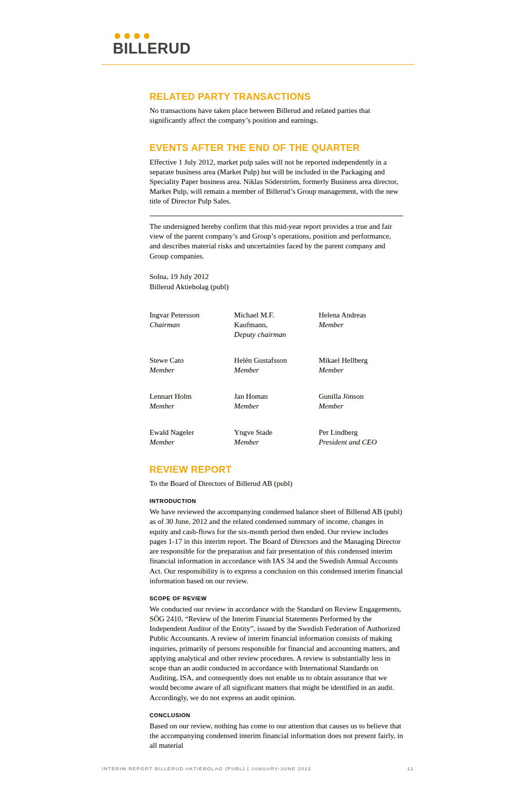BILLERUD
Related party transactions
No transactions have taken place between Billerud and related parties that significantly affect the company’s position and earnings.
Events after the end of the quarter
Effective 1 July 2012, market pulp sales will not be reported independently in a separate business area (Market Pulp) but will be included in the Packaging and Speciality Paper business area. Niklas Söderström, formerly Business area director, Market Pulp, will remain a member of Billerud’s Group management, with the new title of Director Pulp Sales.
The undersigned hereby confirm that this mid-year report provides a true and fair view of the parent company’s and Group’s operations, position and performance, and describes material risks and uncertainties faced by the parent company and Group companies.
Solna, 19 July 2012
Billerud Aktiebolag (publ)
| Ingvar Petersson Chairman | Michael M.F. Kaufmann, Deputy chairman | Helena Andreas Member |
| Stewe Cato Member | Helén Gustafsson Member | Mikael Hellberg Member |
| Lennart Holm Member | Jan Homan Member | Gunilla Jönson Member |
| Ewald Nageler Member | Yngve Stade Member | Per Lindberg President and CEO |
Review report
To the Board of Directors of Billerud AB (publ)
Introduction
We have reviewed the accompanying condensed balance sheet of Billerud AB (publ) as of 30 June, 2012 and the related condensed summary of income, changes in equity and cash-flows for the six-month period then ended. Our review includes pages 1-17 in this interim report. The Board of Directors and the Managing Director are responsible for the preparation and fair presentation of this condensed interim financial information in accordance with IAS 34 and the Swedish Annual Accounts Act. Our responsibility is to express a conclusion on this condensed interim financial information based on our review.
Scope of review
We conducted our review in accordance with the Standard on Review Engagements, SÖG 2410, “Review of the Interim Financial Statements Performed by the Independent Auditor of the Entity”, issued by the Swedish Federation of Authorized Public Accountants. A review of interim financial information consists of making inquiries, primarily of persons responsible for financial and accounting matters, and applying analytical and other review procedures. A review is substantially less in scope than an audit conducted in accordance with International Standards on Auditing, ISA, and consequently does not enable us to obtain assurance that we would become aware of all significant matters that might be identified in an audit. Accordingly, we do not express an audit opinion.
Conclusion
Based on our review, nothing has come to our attention that causes us to believe that the accompanying condensed interim financial information does not present fairly, in all material
INTERIM REPORT BILLERUD AKTIEBOLAG (PUBL) | JANUARY-JUNE 2012
11